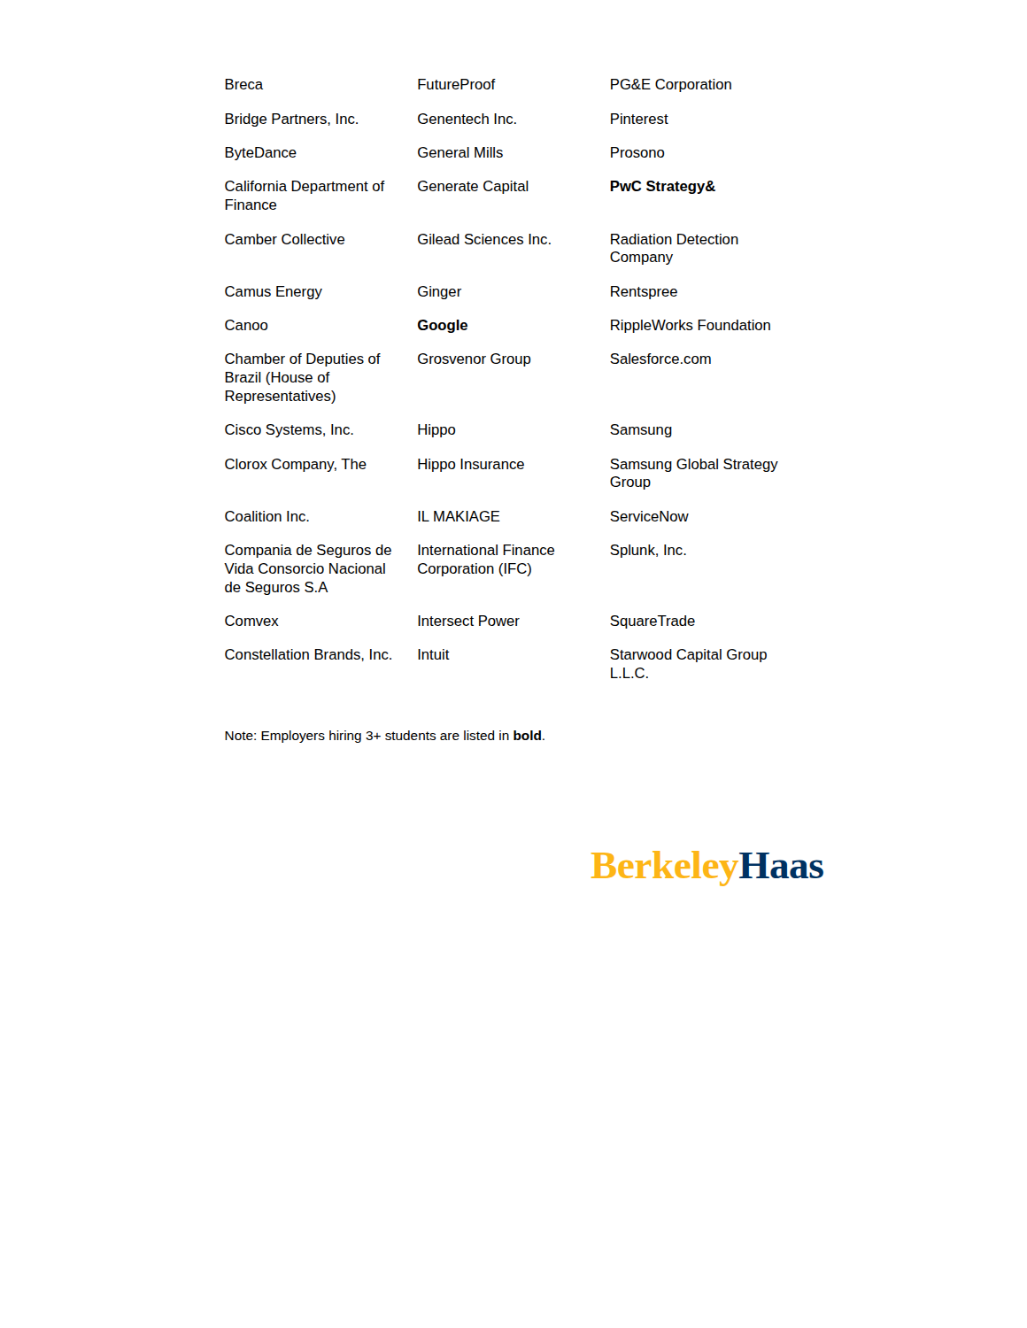| Breca | FutureProof | PG&E Corporation |
| Bridge Partners, Inc. | Genentech Inc. | Pinterest |
| ByteDance | General Mills | Prosono |
| California Department of Finance | Generate Capital | PwC Strategy& |
| Camber Collective | Gilead Sciences Inc. | Radiation Detection Company |
| Camus Energy | Ginger | Rentspree |
| Canoo | Google | RippleWorks Foundation |
| Chamber of Deputies of Brazil (House of Representatives) | Grosvenor Group | Salesforce.com |
| Cisco Systems, Inc. | Hippo | Samsung |
| Clorox Company, The | Hippo Insurance | Samsung Global Strategy Group |
| Coalition Inc. | IL MAKIAGE | ServiceNow |
| Compania de Seguros de Vida Consorcio Nacional de Seguros S.A | International Finance Corporation (IFC) | Splunk, Inc. |
| Comvex | Intersect Power | SquareTrade |
| Constellation Brands, Inc. | Intuit | Starwood Capital Group L.L.C. |
Note: Employers hiring 3+ students are listed in bold.
Berkeley Haas